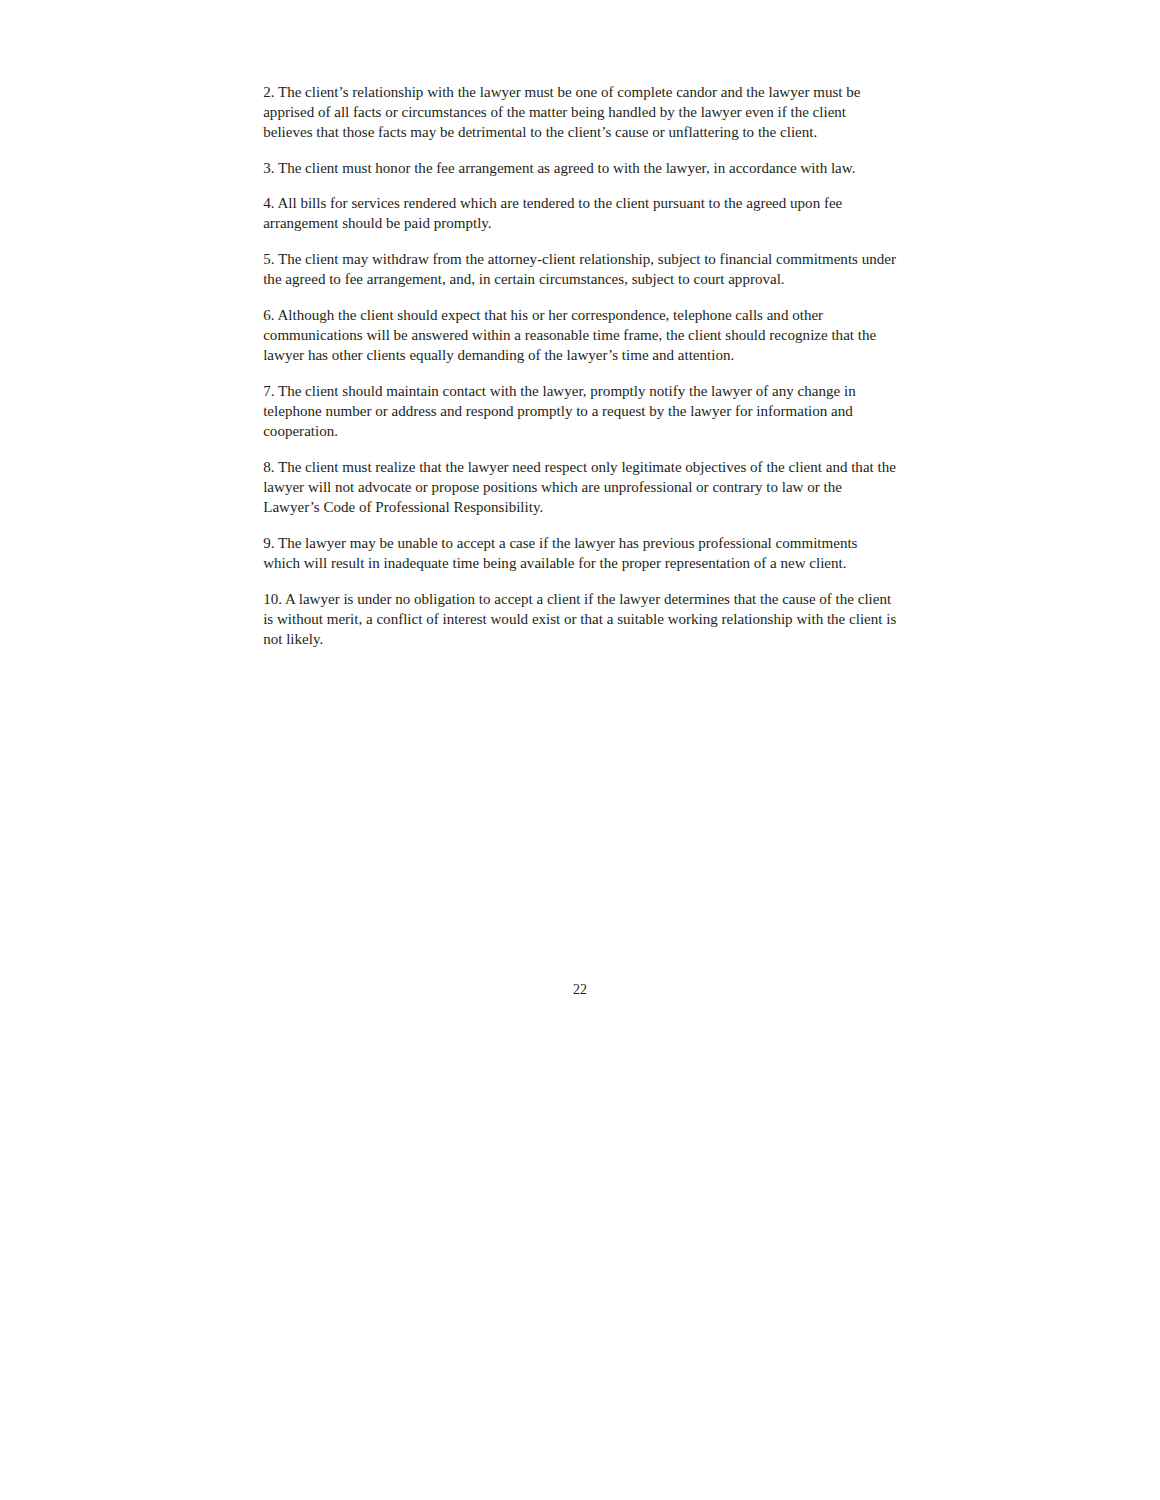2. The client’s relationship with the lawyer must be one of complete candor and the lawyer must be apprised of all facts or circumstances of the matter being handled by the lawyer even if the client believes that those facts may be detrimental to the client’s cause or unflattering to the client.
3. The client must honor the fee arrangement as agreed to with the lawyer, in accordance with law.
4. All bills for services rendered which are tendered to the client pursuant to the agreed upon fee arrangement should be paid promptly.
5. The client may withdraw from the attorney-client relationship, subject to financial commitments under the agreed to fee arrangement, and, in certain circumstances, subject to court approval.
6. Although the client should expect that his or her correspondence, telephone calls and other communications will be answered within a reasonable time frame, the client should recognize that the lawyer has other clients equally demanding of the lawyer’s time and attention.
7. The client should maintain contact with the lawyer, promptly notify the lawyer of any change in telephone number or address and respond promptly to a request by the lawyer for information and cooperation.
8. The client must realize that the lawyer need respect only legitimate objectives of the client and that the lawyer will not advocate or propose positions which are unprofessional or contrary to law or the Lawyer’s Code of Professional Responsibility.
9. The lawyer may be unable to accept a case if the lawyer has previous professional commitments which will result in inadequate time being available for the proper representation of a new client.
10. A lawyer is under no obligation to accept a client if the lawyer determines that the cause of the client is without merit, a conflict of interest would exist or that a suitable working relationship with the client is not likely.
22